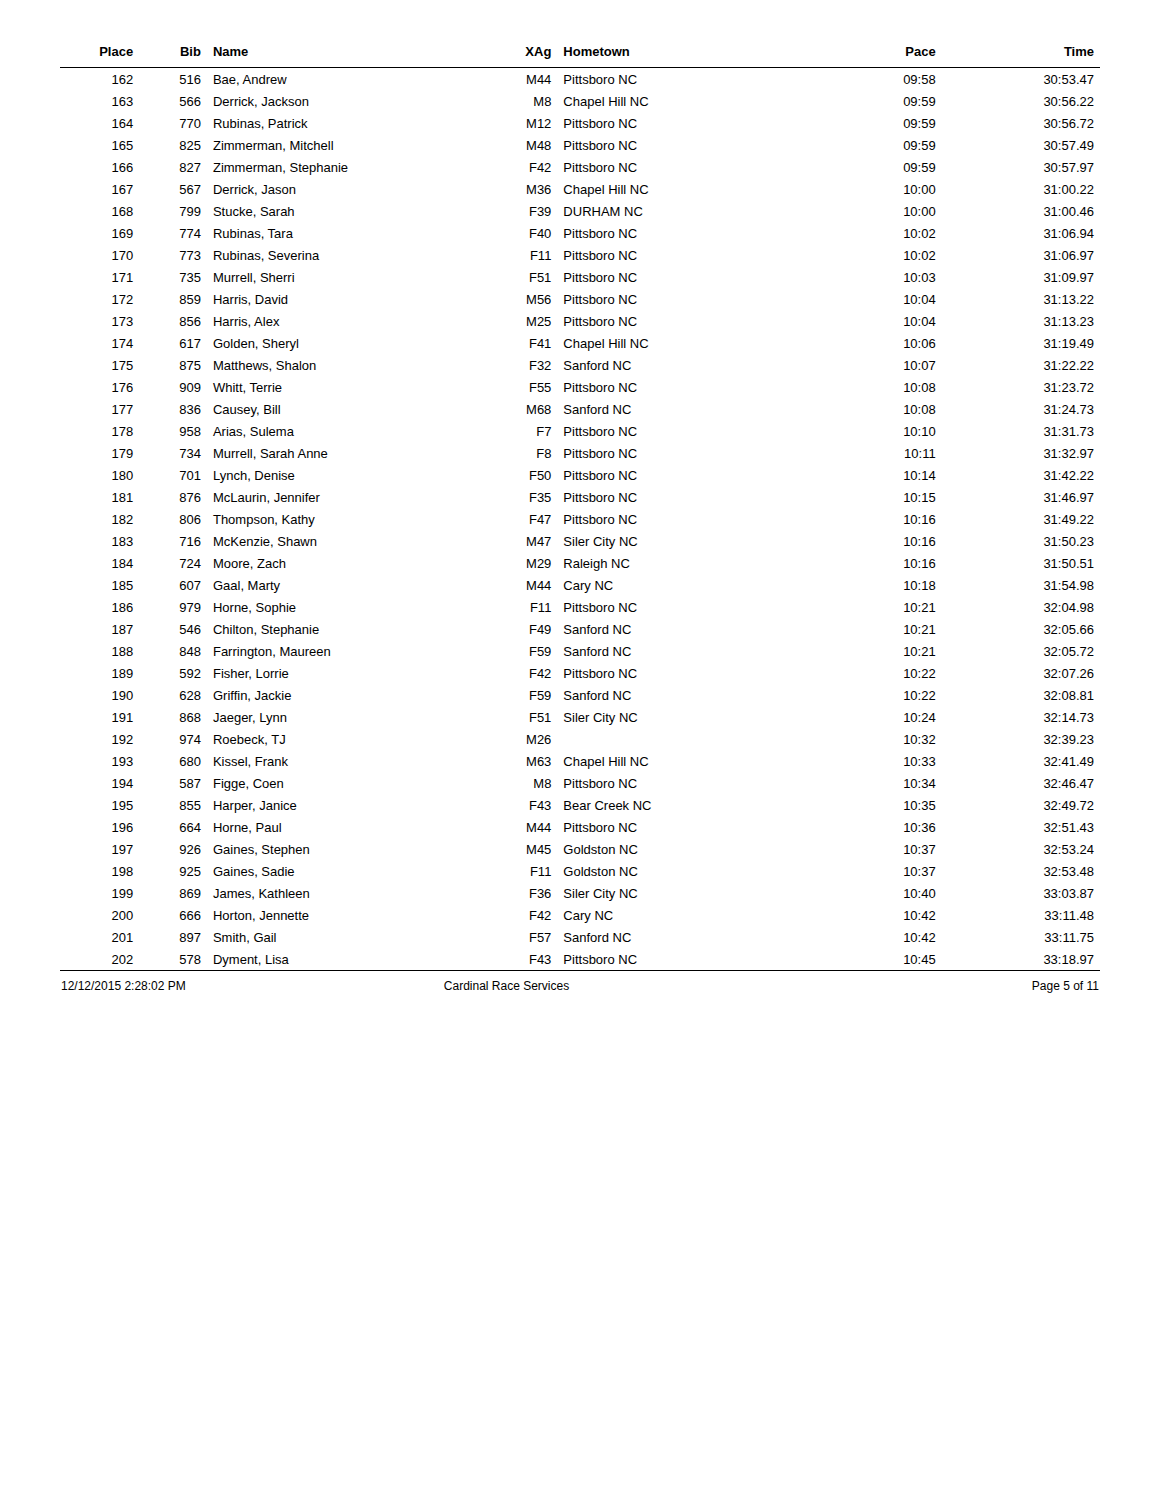| Place | Bib | Name | XAg | Hometown | Pace | Time |
| --- | --- | --- | --- | --- | --- | --- |
| 162 | 516 | Bae, Andrew | M44 | Pittsboro NC | 09:58 | 30:53.47 |
| 163 | 566 | Derrick, Jackson | M8 | Chapel Hill NC | 09:59 | 30:56.22 |
| 164 | 770 | Rubinas, Patrick | M12 | Pittsboro NC | 09:59 | 30:56.72 |
| 165 | 825 | Zimmerman, Mitchell | M48 | Pittsboro NC | 09:59 | 30:57.49 |
| 166 | 827 | Zimmerman, Stephanie | F42 | Pittsboro NC | 09:59 | 30:57.97 |
| 167 | 567 | Derrick, Jason | M36 | Chapel Hill NC | 10:00 | 31:00.22 |
| 168 | 799 | Stucke, Sarah | F39 | DURHAM NC | 10:00 | 31:00.46 |
| 169 | 774 | Rubinas, Tara | F40 | Pittsboro NC | 10:02 | 31:06.94 |
| 170 | 773 | Rubinas, Severina | F11 | Pittsboro NC | 10:02 | 31:06.97 |
| 171 | 735 | Murrell, Sherri | F51 | Pittsboro NC | 10:03 | 31:09.97 |
| 172 | 859 | Harris, David | M56 | Pittsboro NC | 10:04 | 31:13.22 |
| 173 | 856 | Harris, Alex | M25 | Pittsboro NC | 10:04 | 31:13.23 |
| 174 | 617 | Golden, Sheryl | F41 | Chapel Hill NC | 10:06 | 31:19.49 |
| 175 | 875 | Matthews, Shalon | F32 | Sanford NC | 10:07 | 31:22.22 |
| 176 | 909 | Whitt, Terrie | F55 | Pittsboro NC | 10:08 | 31:23.72 |
| 177 | 836 | Causey, Bill | M68 | Sanford NC | 10:08 | 31:24.73 |
| 178 | 958 | Arias, Sulema | F7 | Pittsboro NC | 10:10 | 31:31.73 |
| 179 | 734 | Murrell, Sarah Anne | F8 | Pittsboro NC | 10:11 | 31:32.97 |
| 180 | 701 | Lynch, Denise | F50 | Pittsboro NC | 10:14 | 31:42.22 |
| 181 | 876 | McLaurin, Jennifer | F35 | Pittsboro NC | 10:15 | 31:46.97 |
| 182 | 806 | Thompson, Kathy | F47 | Pittsboro NC | 10:16 | 31:49.22 |
| 183 | 716 | McKenzie, Shawn | M47 | Siler City NC | 10:16 | 31:50.23 |
| 184 | 724 | Moore, Zach | M29 | Raleigh NC | 10:16 | 31:50.51 |
| 185 | 607 | Gaal, Marty | M44 | Cary NC | 10:18 | 31:54.98 |
| 186 | 979 | Horne, Sophie | F11 | Pittsboro NC | 10:21 | 32:04.98 |
| 187 | 546 | Chilton, Stephanie | F49 | Sanford NC | 10:21 | 32:05.66 |
| 188 | 848 | Farrington, Maureen | F59 | Sanford NC | 10:21 | 32:05.72 |
| 189 | 592 | Fisher, Lorrie | F42 | Pittsboro NC | 10:22 | 32:07.26 |
| 190 | 628 | Griffin, Jackie | F59 | Sanford NC | 10:22 | 32:08.81 |
| 191 | 868 | Jaeger, Lynn | F51 | Siler City NC | 10:24 | 32:14.73 |
| 192 | 974 | Roebeck, TJ | M26 | | 10:32 | 32:39.23 |
| 193 | 680 | Kissel, Frank | M63 | Chapel Hill NC | 10:33 | 32:41.49 |
| 194 | 587 | Figge, Coen | M8 | Pittsboro NC | 10:34 | 32:46.47 |
| 195 | 855 | Harper, Janice | F43 | Bear Creek NC | 10:35 | 32:49.72 |
| 196 | 664 | Horne, Paul | M44 | Pittsboro NC | 10:36 | 32:51.43 |
| 197 | 926 | Gaines, Stephen | M45 | Goldston NC | 10:37 | 32:53.24 |
| 198 | 925 | Gaines, Sadie | F11 | Goldston NC | 10:37 | 32:53.48 |
| 199 | 869 | James, Kathleen | F36 | Siler City NC | 10:40 | 33:03.87 |
| 200 | 666 | Horton, Jennette | F42 | Cary NC | 10:42 | 33:11.48 |
| 201 | 897 | Smith, Gail | F57 | Sanford NC | 10:42 | 33:11.75 |
| 202 | 578 | Dyment, Lisa | F43 | Pittsboro NC | 10:45 | 33:18.97 |
| 12/12/2015 2:28:02 PM | Cardinal Race Services | Page 5 of 11 |